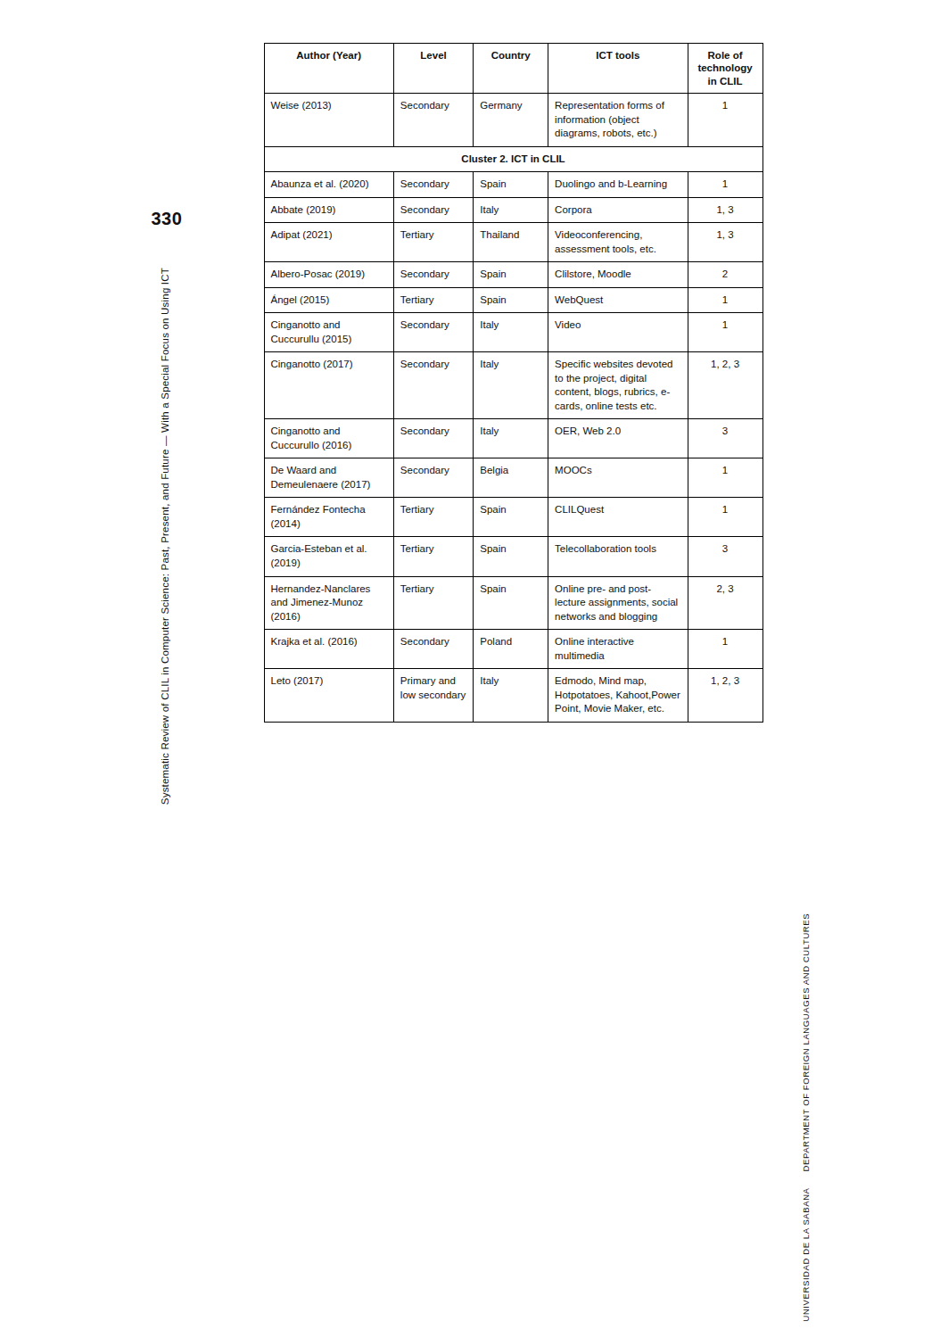330
Systematic Review of CLIL in Computer Science: Past, Present, and Future — With a Special Focus on Using ICT
UNIVERSIDAD DE LA SABANA DEPARTMENT OF FOREIGN LANGUAGES AND CULTURES
| Author (Year) | Level | Country | ICT tools | Role of technology in CLIL |
| --- | --- | --- | --- | --- |
| Weise (2013) | Secondary | Germany | Representation forms of information (object diagrams, robots, etc.) | 1 |
| Cluster 2. ICT in CLIL |
| Abaunza et al. (2020) | Secondary | Spain | Duolingo and b-Learning | 1 |
| Abbate (2019) | Secondary | Italy | Corpora | 1, 3 |
| Adipat (2021) | Tertiary | Thailand | Videoconferencing, assessment tools, etc. | 1, 3 |
| Albero-Posac (2019) | Secondary | Spain | Clilstore, Moodle | 2 |
| Ángel (2015) | Tertiary | Spain | WebQuest | 1 |
| Cinganotto and Cuccurullu (2015) | Secondary | Italy | Video | 1 |
| Cinganotto (2017) | Secondary | Italy | Specific websites devoted to the project, digital content, blogs, rubrics, e-cards, online tests etc. | 1, 2, 3 |
| Cinganotto and Cuccurullo (2016) | Secondary | Italy | OER, Web 2.0 | 3 |
| De Waard and Demeulenaere (2017) | Secondary | Belgia | MOOCs | 1 |
| Fernández Fontecha (2014) | Tertiary | Spain | CLILQuest | 1 |
| Garcia-Esteban et al. (2019) | Tertiary | Spain | Telecollaboration tools | 3 |
| Hernandez-Nanclares and Jimenez-Munoz (2016) | Tertiary | Spain | Online pre- and post-lecture assignments, social networks and blogging | 2, 3 |
| Krajka et al. (2016) | Secondary | Poland | Online interactive multimedia | 1 |
| Leto (2017) | Primary and low secondary | Italy | Edmodo, Mind map, Hotpotatoes, Kahoot,Power Point, Movie Maker, etc. | 1, 2, 3 |